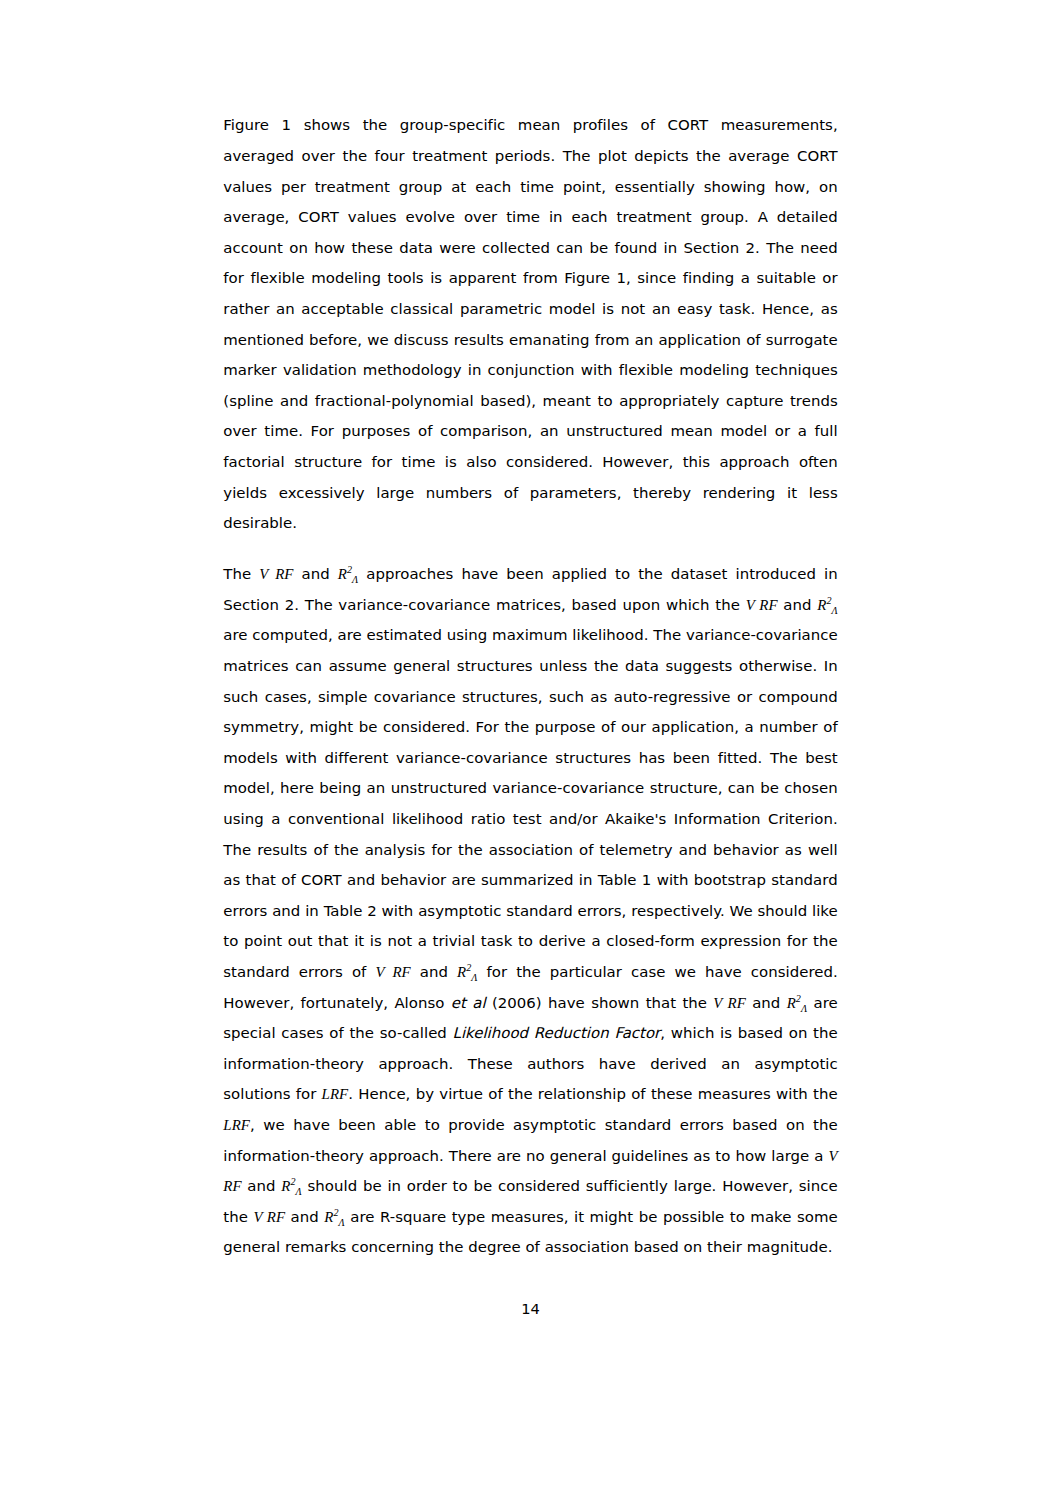Figure 1 shows the group-specific mean profiles of CORT measurements, averaged over the four treatment periods. The plot depicts the average CORT values per treatment group at each time point, essentially showing how, on average, CORT values evolve over time in each treatment group. A detailed account on how these data were collected can be found in Section 2. The need for flexible modeling tools is apparent from Figure 1, since finding a suitable or rather an acceptable classical parametric model is not an easy task. Hence, as mentioned before, we discuss results emanating from an application of surrogate marker validation methodology in conjunction with flexible modeling techniques (spline and fractional-polynomial based), meant to appropriately capture trends over time. For purposes of comparison, an unstructured mean model or a full factorial structure for time is also considered. However, this approach often yields excessively large numbers of parameters, thereby rendering it less desirable.
The V RF and R2Λ approaches have been applied to the dataset introduced in Section 2. The variance-covariance matrices, based upon which the V RF and R2Λ are computed, are estimated using maximum likelihood. The variance-covariance matrices can assume general structures unless the data suggests otherwise. In such cases, simple covariance structures, such as auto-regressive or compound symmetry, might be considered. For the purpose of our application, a number of models with different variance-covariance structures has been fitted. The best model, here being an unstructured variance-covariance structure, can be chosen using a conventional likelihood ratio test and/or Akaike's Information Criterion. The results of the analysis for the association of telemetry and behavior as well as that of CORT and behavior are summarized in Table 1 with bootstrap standard errors and in Table 2 with asymptotic standard errors, respectively. We should like to point out that it is not a trivial task to derive a closed-form expression for the standard errors of V RF and R2Λ for the particular case we have considered. However, fortunately, Alonso et al (2006) have shown that the V RF and R2Λ are special cases of the so-called Likelihood Reduction Factor, which is based on the information-theory approach. These authors have derived an asymptotic solutions for LRF. Hence, by virtue of the relationship of these measures with the LRF, we have been able to provide asymptotic standard errors based on the information-theory approach. There are no general guidelines as to how large a V RF and R2Λ should be in order to be considered sufficiently large. However, since the V RF and R2Λ are R-square type measures, it might be possible to make some general remarks concerning the degree of association based on their magnitude.
14